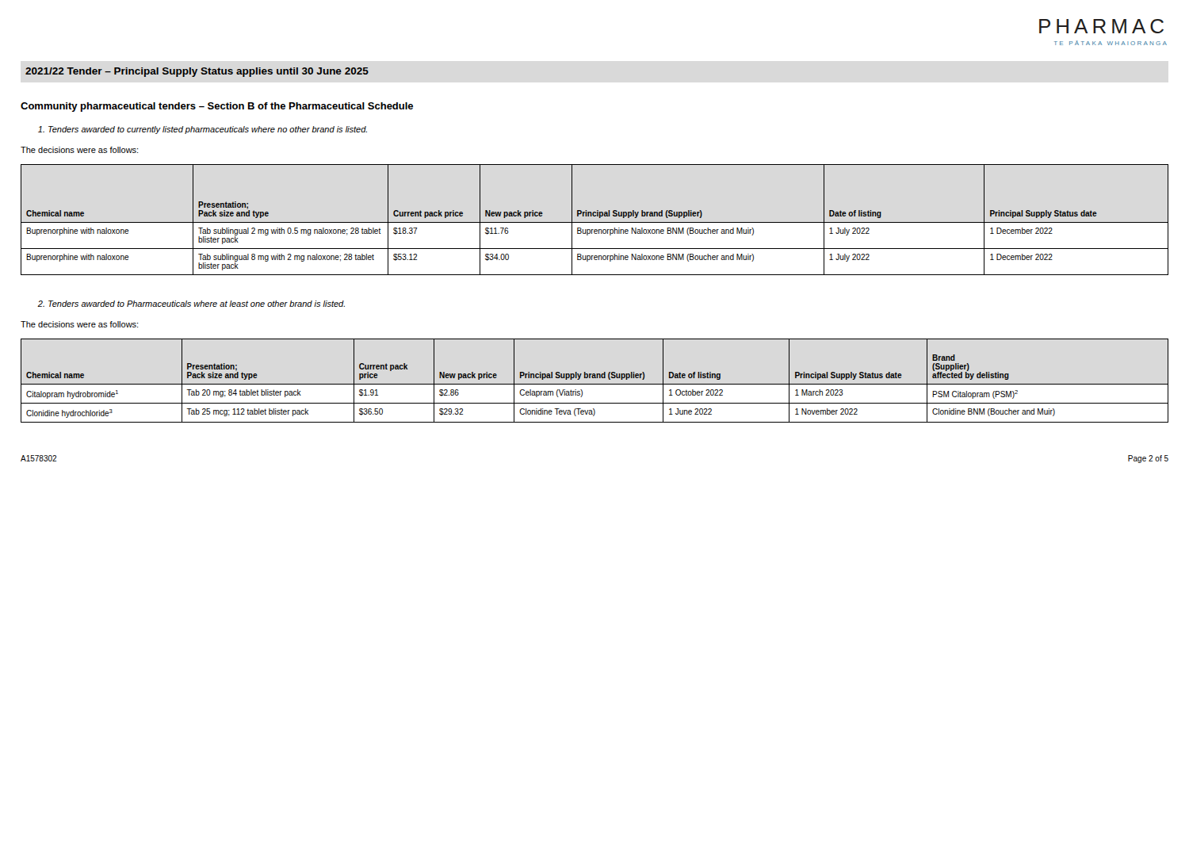PHARMAC
TE PĀTAKA WHAIORANGA
2021/22 Tender – Principal Supply Status applies until 30 June 2025
Community pharmaceutical tenders – Section B of the Pharmaceutical Schedule
Tenders awarded to currently listed pharmaceuticals where no other brand is listed.
The decisions were as follows:
| Chemical name | Presentation; Pack size and type | Current pack price | New pack price | Principal Supply brand (Supplier) | Date of listing | Principal Supply Status date |
| --- | --- | --- | --- | --- | --- | --- |
| Buprenorphine with naloxone | Tab sublingual 2 mg with 0.5 mg naloxone; 28 tablet blister pack | $18.37 | $11.76 | Buprenorphine Naloxone BNM (Boucher and Muir) | 1 July 2022 | 1 December 2022 |
| Buprenorphine with naloxone | Tab sublingual 8 mg with 2 mg naloxone; 28 tablet blister pack | $53.12 | $34.00 | Buprenorphine Naloxone BNM (Boucher and Muir) | 1 July 2022 | 1 December 2022 |
Tenders awarded to Pharmaceuticals where at least one other brand is listed.
The decisions were as follows:
| Chemical name | Presentation; Pack size and type | Current pack price | New pack price | Principal Supply brand (Supplier) | Date of listing | Principal Supply Status date | Brand (Supplier) affected by delisting |
| --- | --- | --- | --- | --- | --- | --- | --- |
| Citalopram hydrobromide 1 | Tab 20 mg; 84 tablet blister pack | $1.91 | $2.86 | Celapram (Viatris) | 1 October 2022 | 1 March 2023 | PSM Citalopram (PSM) 2 |
| Clonidine hydrochloride 3 | Tab 25 mcg; 112 tablet blister pack | $36.50 | $29.32 | Clonidine Teva (Teva) | 1 June 2022 | 1 November 2022 | Clonidine BNM (Boucher and Muir) |
A1578302 Page 2 of 5